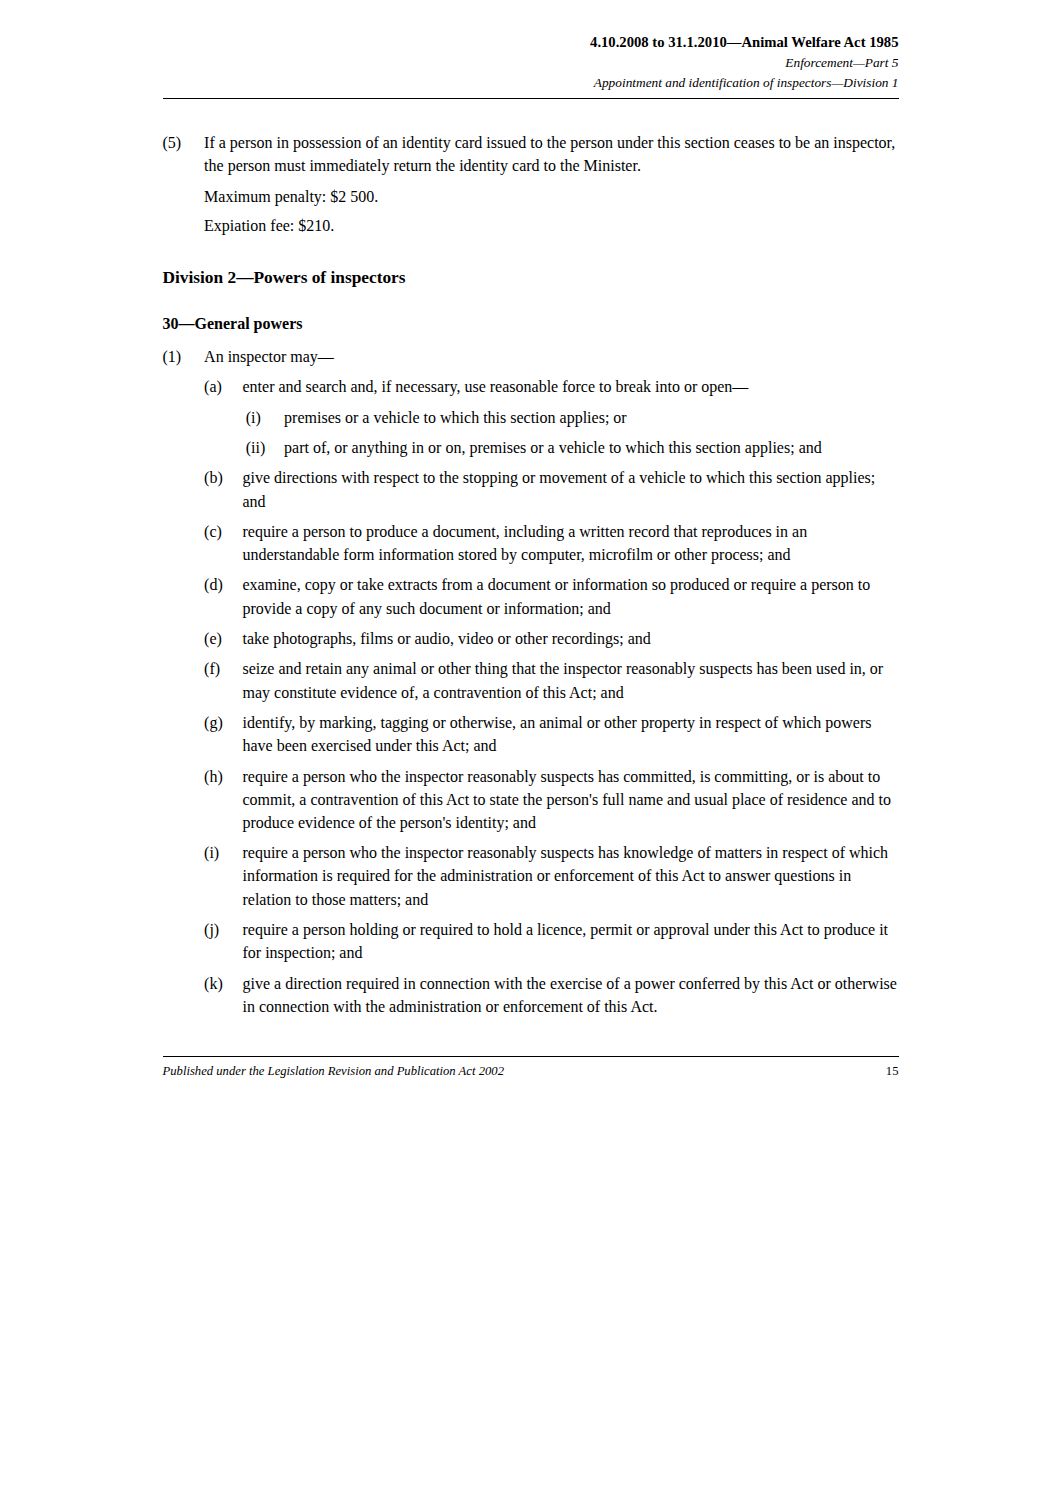4.10.2008 to 31.1.2010—Animal Welfare Act 1985
Enforcement—Part 5
Appointment and identification of inspectors—Division 1
(5) If a person in possession of an identity card issued to the person under this section ceases to be an inspector, the person must immediately return the identity card to the Minister.
Maximum penalty: $2 500.
Expiation fee: $210.
Division 2—Powers of inspectors
30—General powers
(1) An inspector may—
(a) enter and search and, if necessary, use reasonable force to break into or open—
(i) premises or a vehicle to which this section applies; or
(ii) part of, or anything in or on, premises or a vehicle to which this section applies; and
(b) give directions with respect to the stopping or movement of a vehicle to which this section applies; and
(c) require a person to produce a document, including a written record that reproduces in an understandable form information stored by computer, microfilm or other process; and
(d) examine, copy or take extracts from a document or information so produced or require a person to provide a copy of any such document or information; and
(e) take photographs, films or audio, video or other recordings; and
(f) seize and retain any animal or other thing that the inspector reasonably suspects has been used in, or may constitute evidence of, a contravention of this Act; and
(g) identify, by marking, tagging or otherwise, an animal or other property in respect of which powers have been exercised under this Act; and
(h) require a person who the inspector reasonably suspects has committed, is committing, or is about to commit, a contravention of this Act to state the person's full name and usual place of residence and to produce evidence of the person's identity; and
(i) require a person who the inspector reasonably suspects has knowledge of matters in respect of which information is required for the administration or enforcement of this Act to answer questions in relation to those matters; and
(j) require a person holding or required to hold a licence, permit or approval under this Act to produce it for inspection; and
(k) give a direction required in connection with the exercise of a power conferred by this Act or otherwise in connection with the administration or enforcement of this Act.
Published under the Legislation Revision and Publication Act 2002 15